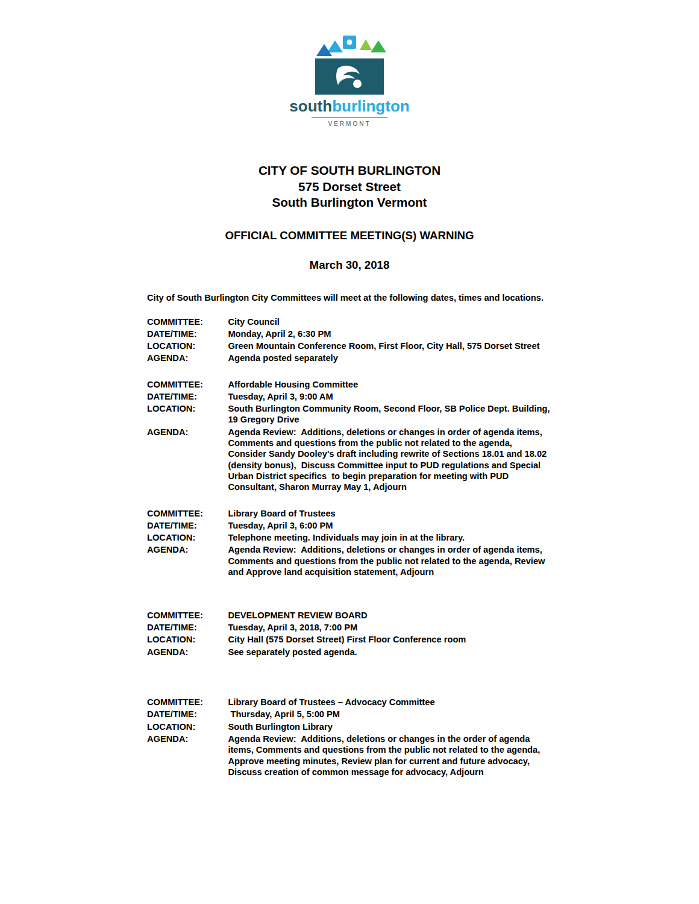South Burlington Vermont southburlington VERMONT
CITY OF SOUTH BURLINGTON
575 Dorset Street
South Burlington Vermont
OFFICIAL COMMITTEE MEETING(S) WARNING
March 30, 2018
City of South Burlington City Committees will meet at the following dates, times and locations.
| COMMITTEE: | City Council |
| DATE/TIME: | Monday, April 2, 6:30 PM |
| LOCATION: | Green Mountain Conference Room, First Floor, City Hall, 575 Dorset Street |
| AGENDA: | Agenda posted separately |
| COMMITTEE: | Affordable Housing Committee |
| DATE/TIME: | Tuesday, April 3, 9:00 AM |
| LOCATION: | South Burlington Community Room, Second Floor, SB Police Dept. Building, 19 Gregory Drive |
| AGENDA: | Agenda Review: Additions, deletions or changes in order of agenda items, Comments and questions from the public not related to the agenda, Consider Sandy Dooley's draft including rewrite of Sections 18.01 and 18.02 (density bonus), Discuss Committee input to PUD regulations and Special Urban District specifics to begin preparation for meeting with PUD Consultant, Sharon Murray May 1, Adjourn |
| COMMITTEE: | Library Board of Trustees |
| DATE/TIME: | Tuesday, April 3, 6:00 PM |
| LOCATION: | Telephone meeting. Individuals may join in at the library. |
| AGENDA: | Agenda Review: Additions, deletions or changes in order of agenda items, Comments and questions from the public not related to the agenda, Review and Approve land acquisition statement, Adjourn |
| COMMITTEE: | DEVELOPMENT REVIEW BOARD |
| DATE/TIME: | Tuesday, April 3, 2018, 7:00 PM |
| LOCATION: | City Hall (575 Dorset Street) First Floor Conference room |
| AGENDA: | See separately posted agenda. |
| COMMITTEE: | Library Board of Trustees – Advocacy Committee |
| DATE/TIME: | Thursday, April 5, 5:00 PM |
| LOCATION: | South Burlington Library |
| AGENDA: | Agenda Review: Additions, deletions or changes in the order of agenda items, Comments and questions from the public not related to the agenda, Approve meeting minutes, Review plan for current and future advocacy, Discuss creation of common message for advocacy, Adjourn |